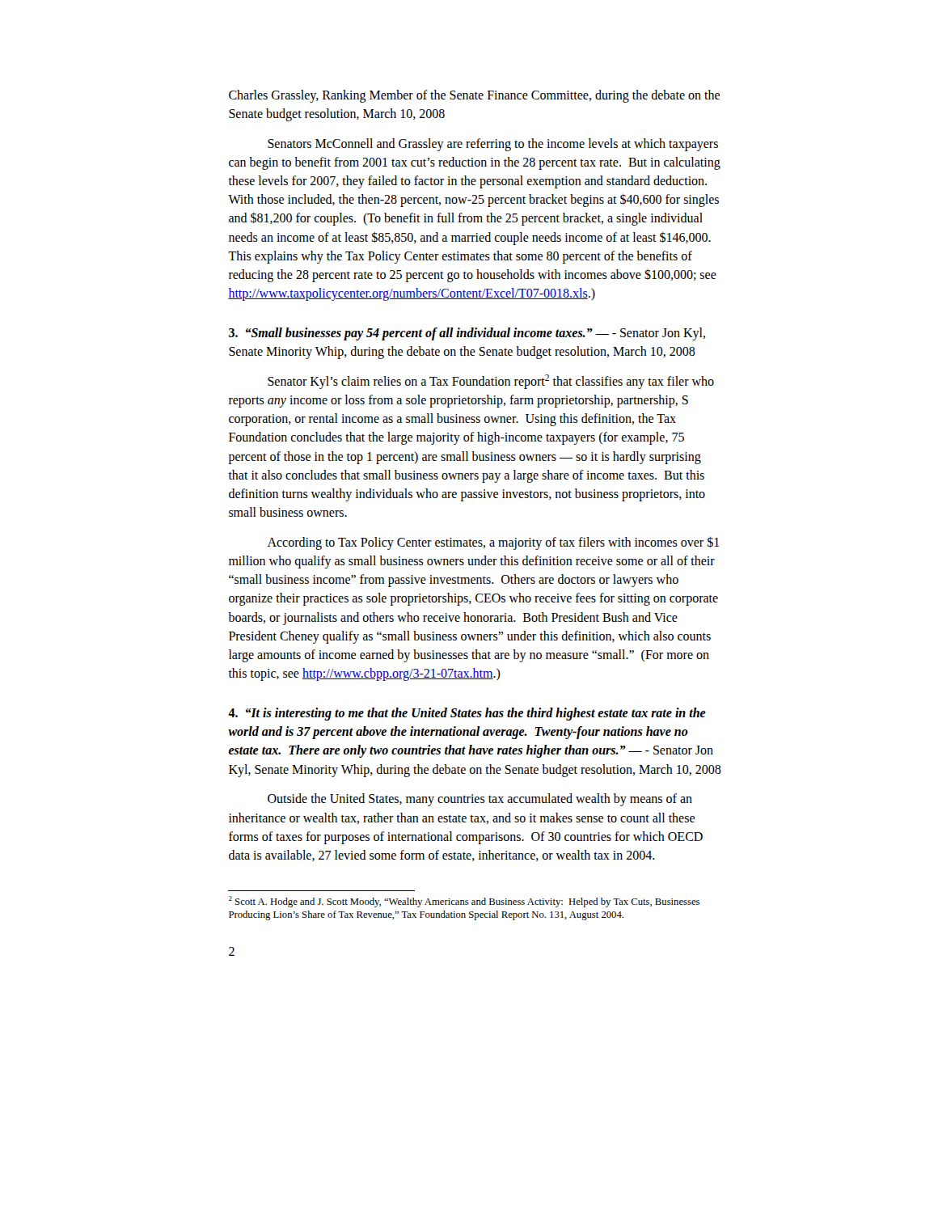Charles Grassley, Ranking Member of the Senate Finance Committee, during the debate on the Senate budget resolution, March 10, 2008
Senators McConnell and Grassley are referring to the income levels at which taxpayers can begin to benefit from 2001 tax cut’s reduction in the 28 percent tax rate. But in calculating these levels for 2007, they failed to factor in the personal exemption and standard deduction. With those included, the then-28 percent, now-25 percent bracket begins at $40,600 for singles and $81,200 for couples. (To benefit in full from the 25 percent bracket, a single individual needs an income of at least $85,850, and a married couple needs income of at least $146,000. This explains why the Tax Policy Center estimates that some 80 percent of the benefits of reducing the 28 percent rate to 25 percent go to households with incomes above $100,000; see http://www.taxpolicycenter.org/numbers/Content/Excel/T07-0018.xls.)
3. “Small businesses pay 54 percent of all individual income taxes.” — - Senator Jon Kyl, Senate Minority Whip, during the debate on the Senate budget resolution, March 10, 2008
Senator Kyl’s claim relies on a Tax Foundation report2 that classifies any tax filer who reports any income or loss from a sole proprietorship, farm proprietorship, partnership, S corporation, or rental income as a small business owner. Using this definition, the Tax Foundation concludes that the large majority of high-income taxpayers (for example, 75 percent of those in the top 1 percent) are small business owners — so it is hardly surprising that it also concludes that small business owners pay a large share of income taxes. But this definition turns wealthy individuals who are passive investors, not business proprietors, into small business owners.
According to Tax Policy Center estimates, a majority of tax filers with incomes over $1 million who qualify as small business owners under this definition receive some or all of their “small business income” from passive investments. Others are doctors or lawyers who organize their practices as sole proprietorships, CEOs who receive fees for sitting on corporate boards, or journalists and others who receive honoraria. Both President Bush and Vice President Cheney qualify as “small business owners” under this definition, which also counts large amounts of income earned by businesses that are by no measure “small.” (For more on this topic, see http://www.cbpp.org/3-21-07tax.htm.)
4. “It is interesting to me that the United States has the third highest estate tax rate in the world and is 37 percent above the international average. Twenty-four nations have no estate tax. There are only two countries that have rates higher than ours.” — - Senator Jon Kyl, Senate Minority Whip, during the debate on the Senate budget resolution, March 10, 2008
Outside the United States, many countries tax accumulated wealth by means of an inheritance or wealth tax, rather than an estate tax, and so it makes sense to count all these forms of taxes for purposes of international comparisons. Of 30 countries for which OECD data is available, 27 levied some form of estate, inheritance, or wealth tax in 2004.
2 Scott A. Hodge and J. Scott Moody, “Wealthy Americans and Business Activity: Helped by Tax Cuts, Businesses Producing Lion’s Share of Tax Revenue,” Tax Foundation Special Report No. 131, August 2004.
2